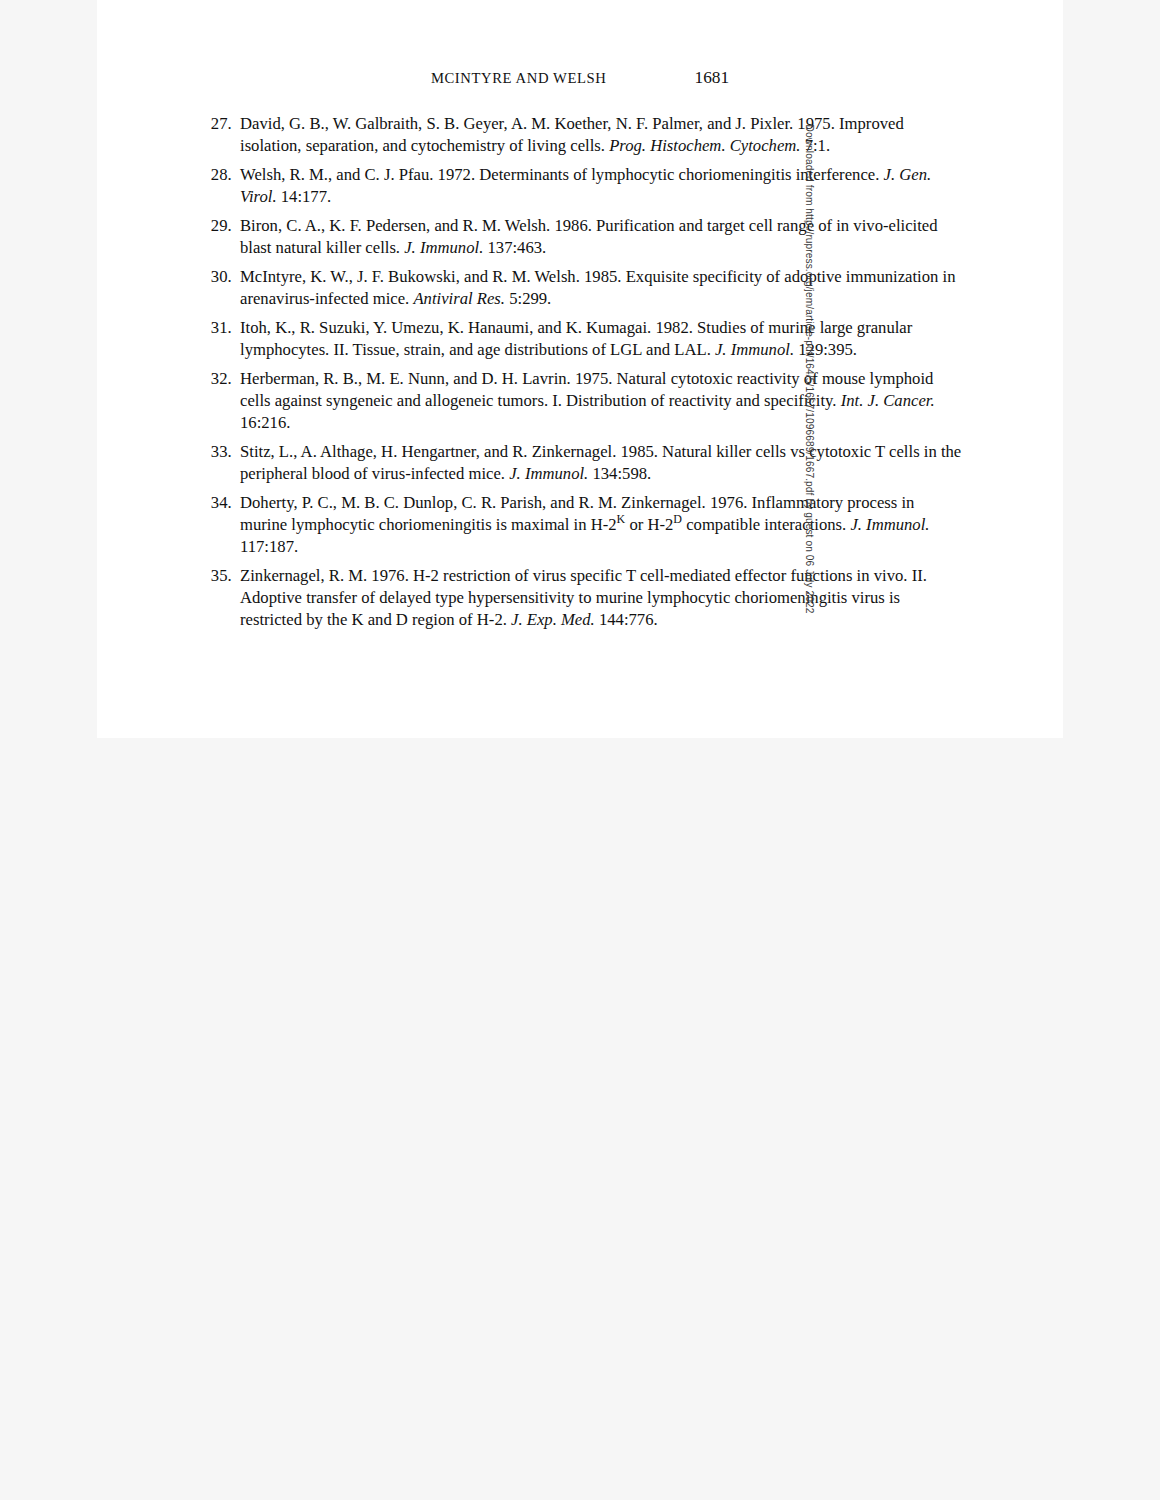McIntyre and Welsh 1681
27. David, G. B., W. Galbraith, S. B. Geyer, A. M. Koether, N. F. Palmer, and J. Pixler. 1975. Improved isolation, separation, and cytochemistry of living cells. Prog. Histochem. Cytochem. 7:1.
28. Welsh, R. M., and C. J. Pfau. 1972. Determinants of lymphocytic choriomeningitis interference. J. Gen. Virol. 14:177.
29. Biron, C. A., K. F. Pedersen, and R. M. Welsh. 1986. Purification and target cell range of in vivo-elicited blast natural killer cells. J. Immunol. 137:463.
30. McIntyre, K. W., J. F. Bukowski, and R. M. Welsh. 1985. Exquisite specificity of adoptive immunization in arenavirus-infected mice. Antiviral Res. 5:299.
31. Itoh, K., R. Suzuki, Y. Umezu, K. Hanaumi, and K. Kumagai. 1982. Studies of murine large granular lymphocytes. II. Tissue, strain, and age distributions of LGL and LAL. J. Immunol. 129:395.
32. Herberman, R. B., M. E. Nunn, and D. H. Lavrin. 1975. Natural cytotoxic reactivity of mouse lymphoid cells against syngeneic and allogeneic tumors. I. Distribution of reactivity and specificity. Int. J. Cancer. 16:216.
33. Stitz, L., A. Althage, H. Hengartner, and R. Zinkernagel. 1985. Natural killer cells vs cytotoxic T cells in the peripheral blood of virus-infected mice. J. Immunol. 134:598.
34. Doherty, P. C., M. B. C. Dunlop, C. R. Parish, and R. M. Zinkernagel. 1976. Inflammatory process in murine lymphocytic choriomeningitis is maximal in H-2K or H-2D compatible interactions. J. Immunol. 117:187.
35. Zinkernagel, R. M. 1976. H-2 restriction of virus specific T cell-mediated effector functions in vivo. II. Adoptive transfer of delayed type hypersensitivity to murine lymphocytic choriomeningitis virus is restricted by the K and D region of H-2. J. Exp. Med. 144:776.
Downloaded from http://rupress.org/jem/article-pdf/164/5/1667/1096689/1667.pdf by guest on 06 July 2022